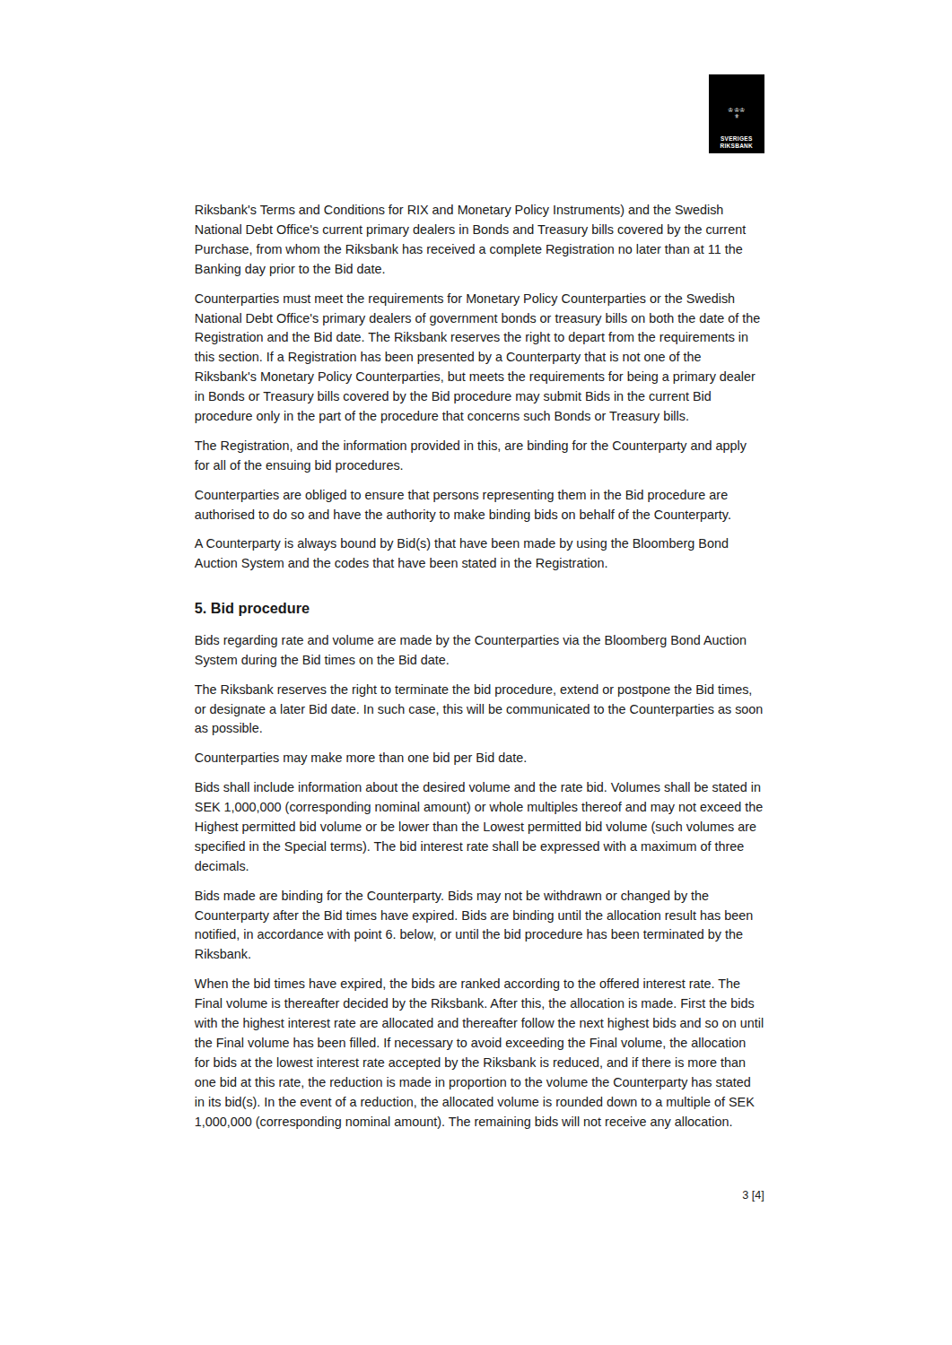♔♔♔
⚜
SVERIGES
RIKSBANK
Riksbank's Terms and Conditions for RIX and Monetary Policy Instruments) and the Swedish National Debt Office's current primary dealers in Bonds and Treasury bills covered by the current Purchase, from whom the Riksbank has received a complete Registration no later than at 11 the Banking day prior to the Bid date.
Counterparties must meet the requirements for Monetary Policy Counterparties or the Swedish National Debt Office's primary dealers of government bonds or treasury bills on both the date of the Registration and the Bid date. The Riksbank reserves the right to depart from the requirements in this section. If a Registration has been presented by a Counterparty that is not one of the Riksbank's Monetary Policy Counterparties, but meets the requirements for being a primary dealer in Bonds or Treasury bills covered by the Bid procedure may submit Bids in the current Bid procedure only in the part of the procedure that concerns such Bonds or Treasury bills.
The Registration, and the information provided in this, are binding for the Counterparty and apply for all of the ensuing bid procedures.
Counterparties are obliged to ensure that persons representing them in the Bid procedure are authorised to do so and have the authority to make binding bids on behalf of the Counterparty.
A Counterparty is always bound by Bid(s) that have been made by using the Bloomberg Bond Auction System and the codes that have been stated in the Registration.
5. Bid procedure
Bids regarding rate and volume are made by the Counterparties via the Bloomberg Bond Auction System during the Bid times on the Bid date.
The Riksbank reserves the right to terminate the bid procedure, extend or postpone the Bid times, or designate a later Bid date. In such case, this will be communicated to the Counterparties as soon as possible.
Counterparties may make more than one bid per Bid date.
Bids shall include information about the desired volume and the rate bid. Volumes shall be stated in SEK 1,000,000 (corresponding nominal amount) or whole multiples thereof and may not exceed the Highest permitted bid volume or be lower than the Lowest permitted bid volume (such volumes are specified in the Special terms). The bid interest rate shall be expressed with a maximum of three decimals.
Bids made are binding for the Counterparty. Bids may not be withdrawn or changed by the Counterparty after the Bid times have expired. Bids are binding until the allocation result has been notified, in accordance with point 6. below, or until the bid procedure has been terminated by the Riksbank.
When the bid times have expired, the bids are ranked according to the offered interest rate. The Final volume is thereafter decided by the Riksbank. After this, the allocation is made. First the bids with the highest interest rate are allocated and thereafter follow the next highest bids and so on until the Final volume has been filled. If necessary to avoid exceeding the Final volume, the allocation for bids at the lowest interest rate accepted by the Riksbank is reduced, and if there is more than one bid at this rate, the reduction is made in proportion to the volume the Counterparty has stated in its bid(s). In the event of a reduction, the allocated volume is rounded down to a multiple of SEK 1,000,000 (corresponding nominal amount). The remaining bids will not receive any allocation.
3 [4]